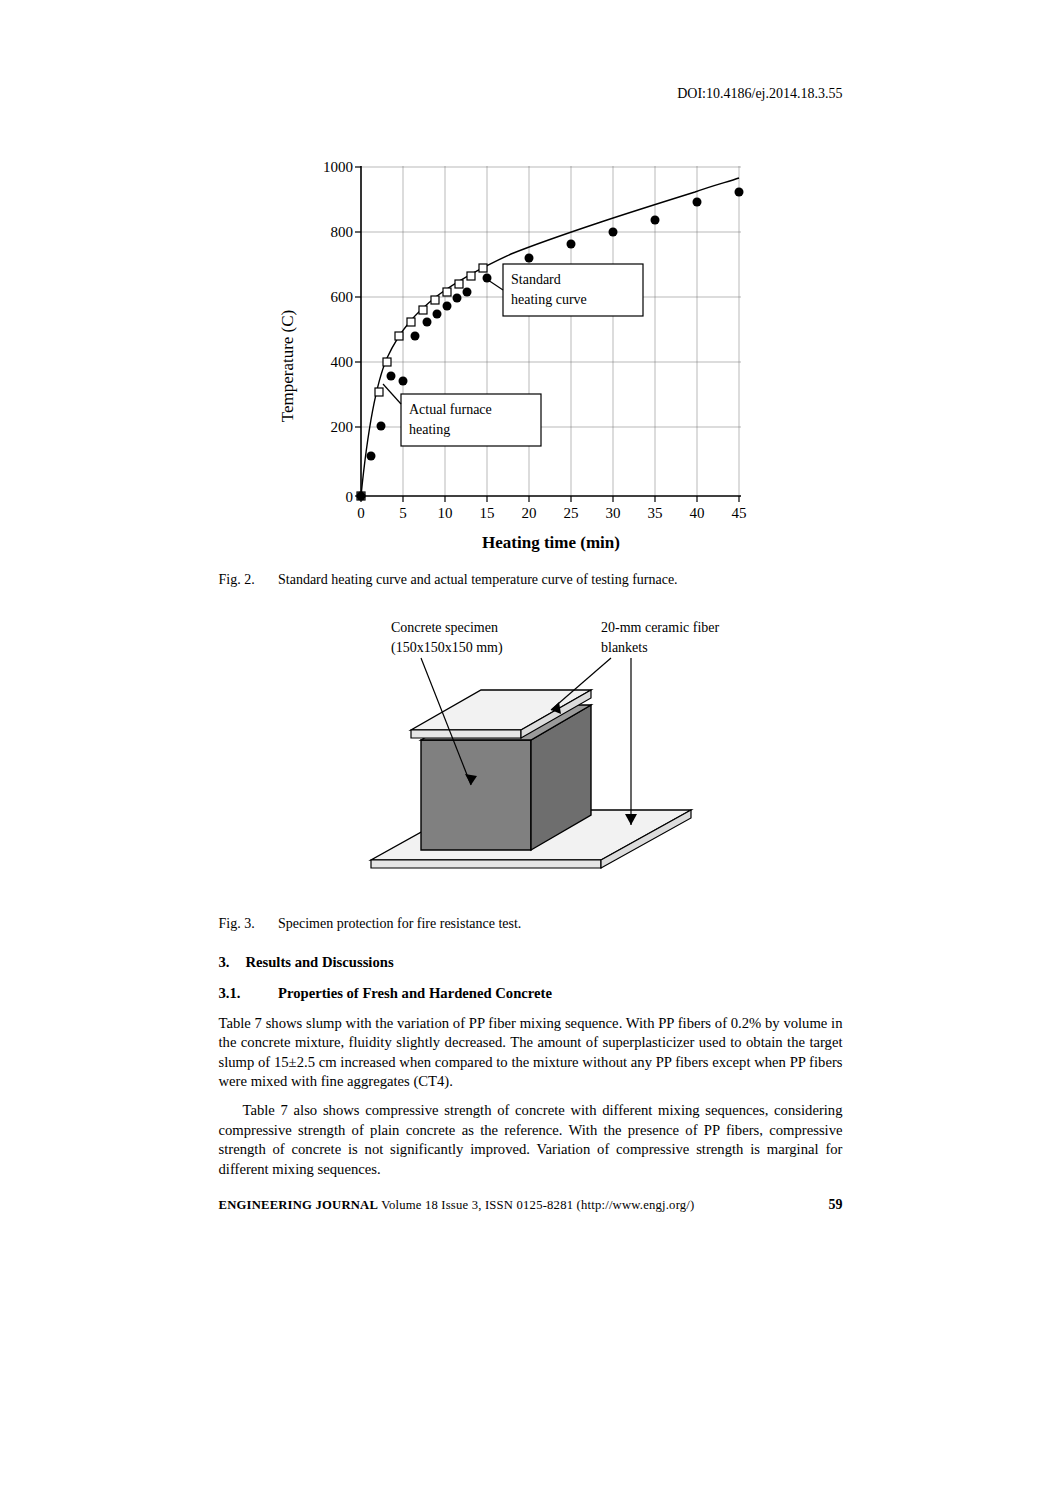DOI:10.4186/ej.2014.18.3.55
Temperature (C) 1000 800 600 400 200 0 0 5 10 15 20 25 30 35 40 45 Standard heating curve Actual furnace heating Heating time (min)
Fig. 2. Standard heating curve and actual temperature curve of testing furnace.
Concrete specimen (150x150x150 mm) 20-mm ceramic fiber blankets
Fig. 3. Specimen protection for fire resistance test.
3. Results and Discussions
3.1. Properties of Fresh and Hardened Concrete
Table 7 shows slump with the variation of PP fiber mixing sequence. With PP fibers of 0.2% by volume in the concrete mixture, fluidity slightly decreased. The amount of superplasticizer used to obtain the target slump of 15±2.5 cm increased when compared to the mixture without any PP fibers except when PP fibers were mixed with fine aggregates (CT4).
Table 7 also shows compressive strength of concrete with different mixing sequences, considering compressive strength of plain concrete as the reference. With the presence of PP fibers, compressive strength of concrete is not significantly improved. Variation of compressive strength is marginal for different mixing sequences.
ENGINEERING JOURNAL Volume 18 Issue 3, ISSN 0125-8281 (http://www.engj.org/)
59